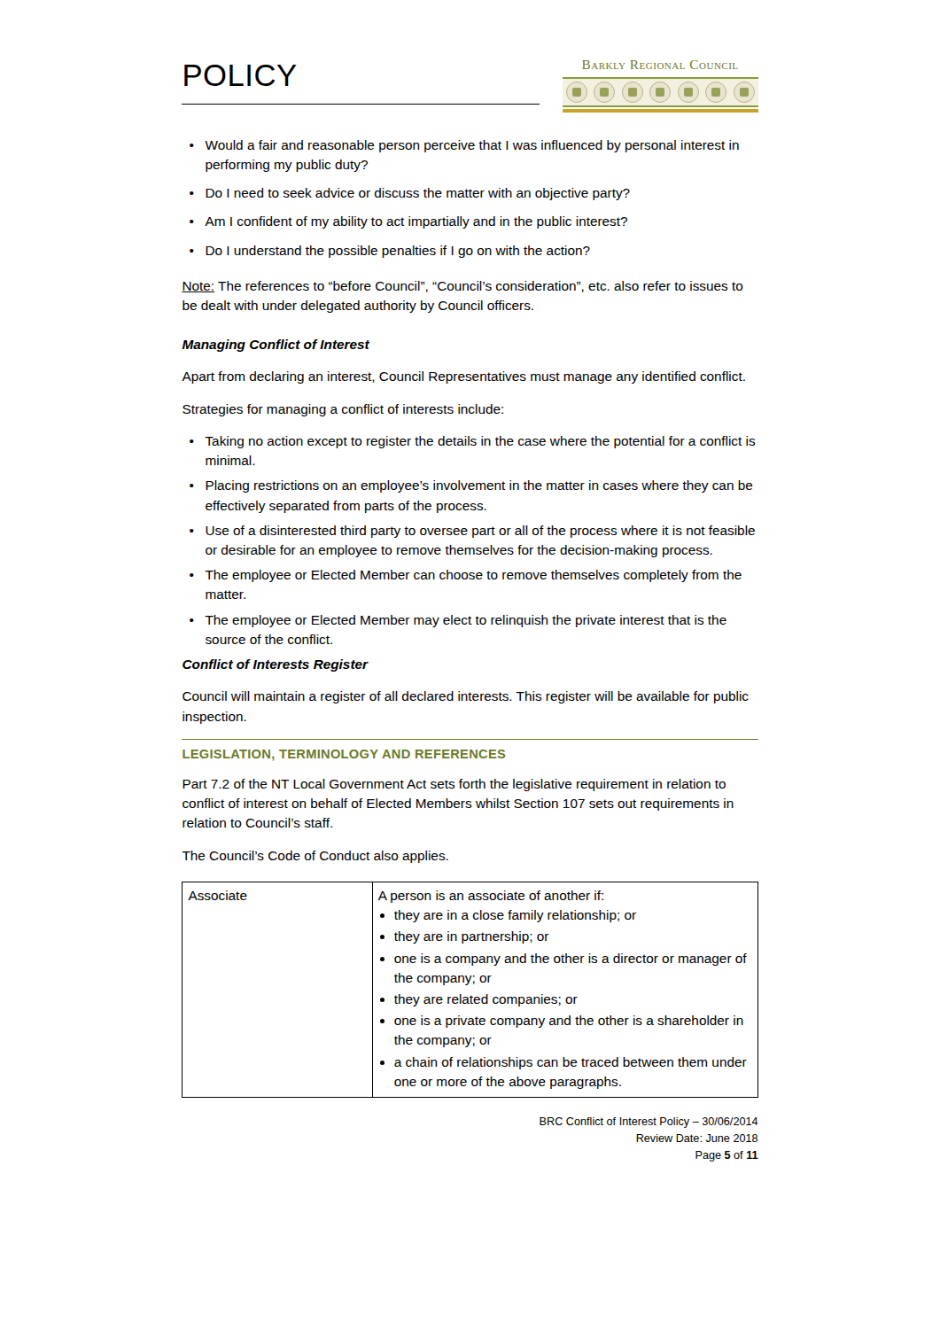POLICY
Barkly Regional Council
Would a fair and reasonable person perceive that I was influenced by personal interest in performing my public duty?
Do I need to seek advice or discuss the matter with an objective party?
Am I confident of my ability to act impartially and in the public interest?
Do I understand the possible penalties if I go on with the action?
Note: The references to “before Council”, “Council’s consideration”, etc. also refer to issues to be dealt with under delegated authority by Council officers.
Managing Conflict of Interest
Apart from declaring an interest, Council Representatives must manage any identified conflict.
Strategies for managing a conflict of interests include:
Taking no action except to register the details in the case where the potential for a conflict is minimal.
Placing restrictions on an employee’s involvement in the matter in cases where they can be effectively separated from parts of the process.
Use of a disinterested third party to oversee part or all of the process where it is not feasible or desirable for an employee to remove themselves for the decision-making process.
The employee or Elected Member can choose to remove themselves completely from the matter.
The employee or Elected Member may elect to relinquish the private interest that is the source of the conflict.
Conflict of Interests Register
Council will maintain a register of all declared interests. This register will be available for public inspection.
Legislation, Terminology and References
Part 7.2 of the NT Local Government Act sets forth the legislative requirement in relation to conflict of interest on behalf of Elected Members whilst Section 107 sets out requirements in relation to Council’s staff.
The Council’s Code of Conduct also applies.
| Associate | A person is an associate of another if: they are in a close family relationship; or they are in partnership; or one is a company and the other is a director or manager of the company; or they are related companies; or one is a private company and the other is a shareholder in the company; or a chain of relationships can be traced between them under one or more of the above paragraphs. |
BRC Conflict of Interest Policy – 30/06/2014
Review Date: June 2018
Page 5 of 11